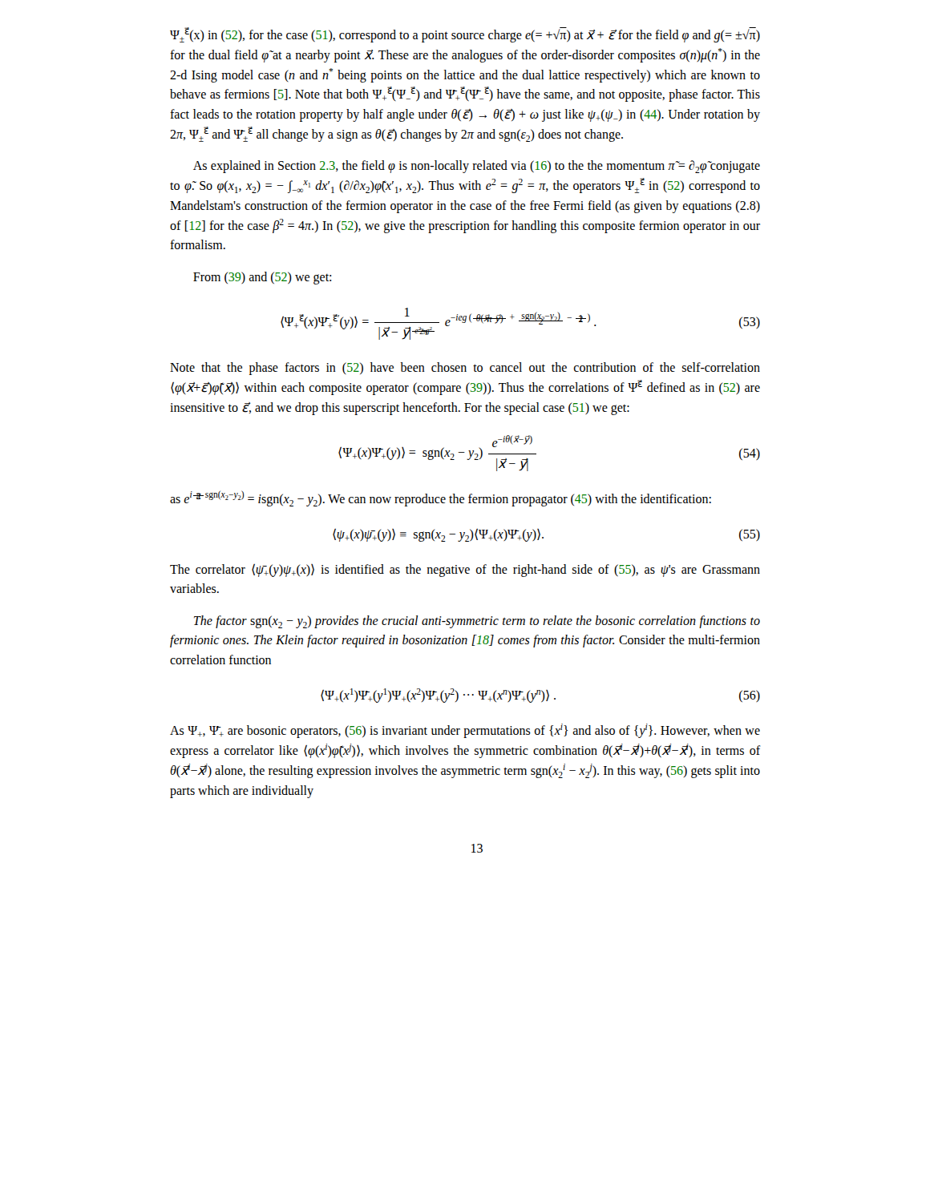Ψ±ε⃗(x) in (52), for the case (51), correspond to a point source charge e(= +√π) at x⃗ + ε⃗ for the field φ and g(= ±√π) for the dual field φ̃ at a nearby point x⃗. These are the analogues of the order-disorder composites σ(n)μ(n*) in the 2-d Ising model case (n and n* being points on the lattice and the dual lattice respectively) which are known to behave as fermions [5]. Note that both Ψ+ε⃗(Ψ−ε⃗) and Ψ̄+ε⃗(Ψ̄−ε⃗) have the same, and not opposite, phase factor. This fact leads to the rotation property by half angle under θ(ε⃗) → θ(ε⃗) + ω just like ψ+(ψ−) in (44). Under rotation by 2π, Ψ±ε⃗ and Ψ̄±ε⃗ all change by a sign as θ(ε⃗) changes by 2π and sgn(ε2) does not change.
As explained in Section 2.3, the field φ is non-locally related via (16) to the the momentum π̃ = ∂2φ̃ conjugate to φ̃. So φ(x1, x2) = − ∫−∞x1 dx′1 (∂/∂x2)φ̃(x′1, x2). Thus with e2 = g2 = π, the operators Ψ±ε⃗ in (52) correspond to Mandelstam's construction of the fermion operator in the case of the free Fermi field (as given by equations (2.8) of [12] for the case β2 = 4π.) In (52), we give the prescription for handling this composite fermion operator in our formalism.
From (39) and (52) we get:
⟨Ψ+ε⃗(x)Ψ̄+ε⃗′(y)⟩ = 1|x⃗ − y⃗|e2+g22π e−ieg (θ(x⃗−y⃗) π + sgn(x2−y2) 2 − 12) .
(53)
Note that the phase factors in (52) have been chosen to cancel out the contribution of the self-correlation ⟨φ(x⃗+ε⃗)φ̃(x⃗)⟩ within each composite operator (compare (39)). Thus the correlations of Ψε⃗ defined as in (52) are insensitive to ε⃗, and we drop this superscript henceforth. For the special case (51) we get:
⟨Ψ+(x)Ψ̄+(y)⟩ = sgn(x2 − y2) e−iθ(x⃗−y⃗)|x⃗ − y⃗|
(54)
as eiπ 2sgn(x2−y2) = isgn(x2 − y2). We can now reproduce the fermion propagator (45) with the identification:
⟨ψ+(x)ψ̄+(y)⟩ ≡ sgn(x2 − y2)⟨Ψ+(x)Ψ̄+(y)⟩.
(55)
The correlator ⟨ψ̄+(y)ψ+(x)⟩ is identified as the negative of the right-hand side of (55), as ψ's are Grassmann variables.
The factor sgn(x2 − y2) provides the crucial anti-symmetric term to relate the bosonic correlation functions to fermionic ones. The Klein factor required in bosonization [18] comes from this factor. Consider the multi-fermion correlation function
⟨Ψ+(x1)Ψ̄+(y1)Ψ+(x2)Ψ̄+(y2) ··· Ψ+(xn)Ψ̄+(yn)⟩ .
(56)
As Ψ+, Ψ̄+ are bosonic operators, (56) is invariant under permutations of {xi} and also of {yi}. However, when we express a correlator like ⟨φ(xi)φ̃(xj)⟩, which involves the symmetric combination θ(x⃗i−x⃗j)+θ(x⃗j−x⃗i), in terms of θ(x⃗i−x⃗j) alone, the resulting expression involves the asymmetric term sgn(x2i − x2j). In this way, (56) gets split into parts which are individually
13